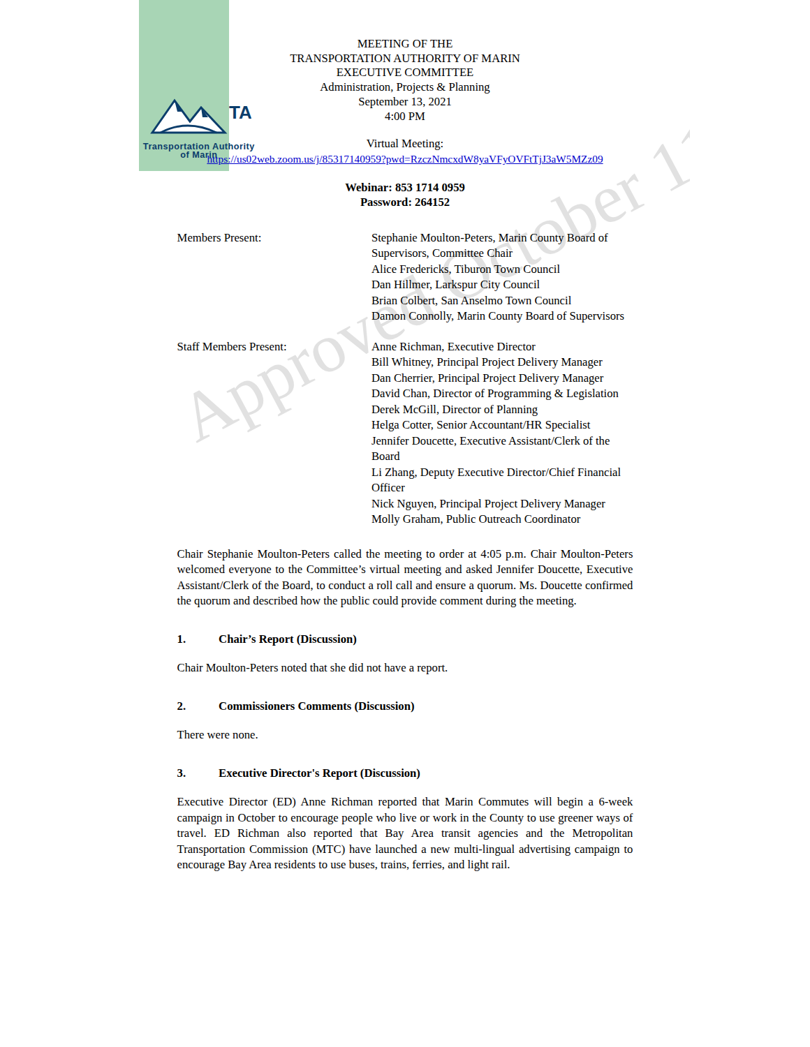TAM
Transportation Authority of Marin
Approved October 11, 2021
Meeting of the
Transportation Authority of Marin
Executive Committee
Administration, Projects & Planning
September 13, 2021
4:00 PM
Virtual Meeting:
https://us02web.zoom.us/j/85317140959?pwd=RzczNmcxdW8yaVFyOVFtTjJ3aW5MZz09
Webinar: 853 1714 0959
Password: 264152
| Members Present: | Stephanie Moulton-Peters, Marin County Board of Supervisors, Committee Chair Alice Fredericks, Tiburon Town Council Dan Hillmer, Larkspur City Council Brian Colbert, San Anselmo Town Council Damon Connolly, Marin County Board of Supervisors |
| Staff Members Present: | Anne Richman, Executive Director Bill Whitney, Principal Project Delivery Manager Dan Cherrier, Principal Project Delivery Manager David Chan, Director of Programming & Legislation Derek McGill, Director of Planning Helga Cotter, Senior Accountant/HR Specialist Jennifer Doucette, Executive Assistant/Clerk of the Board Li Zhang, Deputy Executive Director/Chief Financial Officer Nick Nguyen, Principal Project Delivery Manager Molly Graham, Public Outreach Coordinator |
Chair Stephanie Moulton-Peters called the meeting to order at 4:05 p.m. Chair Moulton-Peters welcomed everyone to the Committee’s virtual meeting and asked Jennifer Doucette, Executive Assistant/Clerk of the Board, to conduct a roll call and ensure a quorum. Ms. Doucette confirmed the quorum and described how the public could provide comment during the meeting.
1. Chair’s Report (Discussion)
Chair Moulton-Peters noted that she did not have a report.
2. Commissioners Comments (Discussion)
There were none.
3. Executive Director's Report (Discussion)
Executive Director (ED) Anne Richman reported that Marin Commutes will begin a 6-week campaign in October to encourage people who live or work in the County to use greener ways of travel. ED Richman also reported that Bay Area transit agencies and the Metropolitan Transportation Commission (MTC) have launched a new multi-lingual advertising campaign to encourage Bay Area residents to use buses, trains, ferries, and light rail.